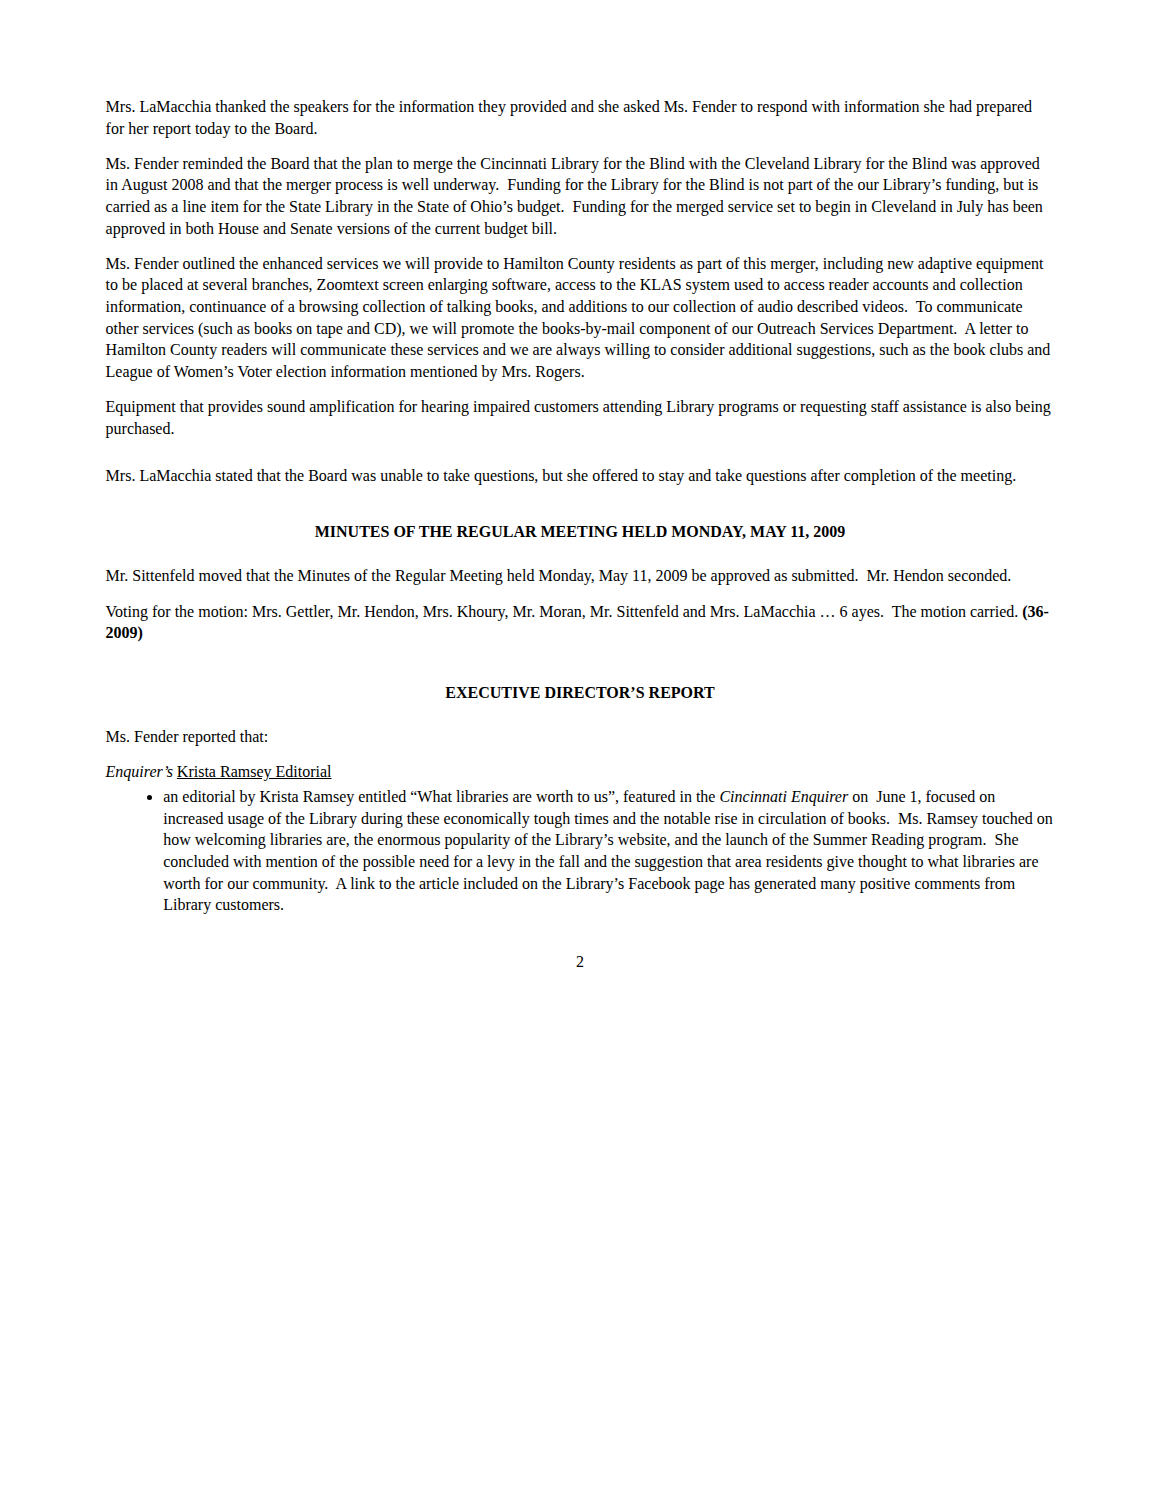Mrs. LaMacchia thanked the speakers for the information they provided and she asked Ms. Fender to respond with information she had prepared for her report today to the Board.
Ms. Fender reminded the Board that the plan to merge the Cincinnati Library for the Blind with the Cleveland Library for the Blind was approved in August 2008 and that the merger process is well underway. Funding for the Library for the Blind is not part of the our Library’s funding, but is carried as a line item for the State Library in the State of Ohio’s budget. Funding for the merged service set to begin in Cleveland in July has been approved in both House and Senate versions of the current budget bill.
Ms. Fender outlined the enhanced services we will provide to Hamilton County residents as part of this merger, including new adaptive equipment to be placed at several branches, Zoomtext screen enlarging software, access to the KLAS system used to access reader accounts and collection information, continuance of a browsing collection of talking books, and additions to our collection of audio described videos. To communicate other services (such as books on tape and CD), we will promote the books-by-mail component of our Outreach Services Department. A letter to Hamilton County readers will communicate these services and we are always willing to consider additional suggestions, such as the book clubs and League of Women’s Voter election information mentioned by Mrs. Rogers.
Equipment that provides sound amplification for hearing impaired customers attending Library programs or requesting staff assistance is also being purchased.
Mrs. LaMacchia stated that the Board was unable to take questions, but she offered to stay and take questions after completion of the meeting.
MINUTES OF THE REGULAR MEETING HELD MONDAY, MAY 11, 2009
Mr. Sittenfeld moved that the Minutes of the Regular Meeting held Monday, May 11, 2009 be approved as submitted. Mr. Hendon seconded.
Voting for the motion: Mrs. Gettler, Mr. Hendon, Mrs. Khoury, Mr. Moran, Mr. Sittenfeld and Mrs. LaMacchia … 6 ayes. The motion carried. (36-2009)
EXECUTIVE DIRECTOR’S REPORT
Ms. Fender reported that:
Enquirer’s Krista Ramsey Editorial
an editorial by Krista Ramsey entitled “What libraries are worth to us”, featured in the Cincinnati Enquirer on June 1, focused on increased usage of the Library during these economically tough times and the notable rise in circulation of books. Ms. Ramsey touched on how welcoming libraries are, the enormous popularity of the Library’s website, and the launch of the Summer Reading program. She concluded with mention of the possible need for a levy in the fall and the suggestion that area residents give thought to what libraries are worth for our community. A link to the article included on the Library’s Facebook page has generated many positive comments from Library customers.
2